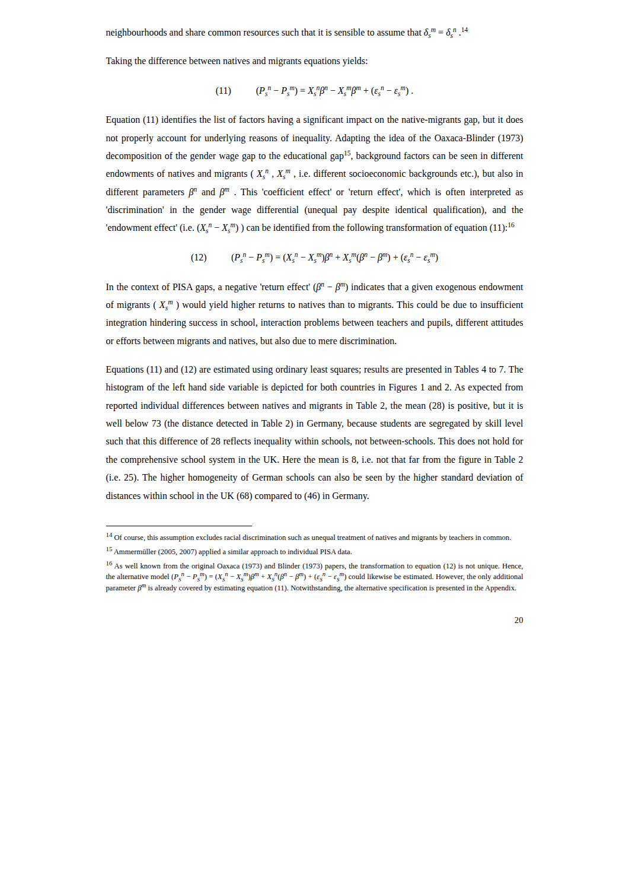neighbourhoods and share common resources such that it is sensible to assume that δsm = δsn .14
Taking the difference between natives and migrants equations yields:
(11) (Psn − Psm) = Xsnβn − Xsmβm + (εsn − εsm) .
Equation (11) identifies the list of factors having a significant impact on the native-migrants gap, but it does not properly account for underlying reasons of inequality. Adapting the idea of the Oaxaca-Blinder (1973) decomposition of the gender wage gap to the educational gap15, background factors can be seen in different endowments of natives and migrants ( Xsn , Xsm , i.e. different socioeconomic backgrounds etc.), but also in different parameters βn and βm . This 'coefficient effect' or 'return effect', which is often interpreted as 'discrimination' in the gender wage differential (unequal pay despite identical qualification), and the 'endowment effect' (i.e. (Xsn − Xsm) ) can be identified from the following transformation of equation (11):16
(12) (Psn − Psm) = (Xsn − Xsm)βn + Xsm(βn − βm) + (εsn − εsm)
In the context of PISA gaps, a negative 'return effect' (βn − βm) indicates that a given exogenous endowment of migrants ( Xsm ) would yield higher returns to natives than to migrants. This could be due to insufficient integration hindering success in school, interaction problems between teachers and pupils, different attitudes or efforts between migrants and natives, but also due to mere discrimination.
Equations (11) and (12) are estimated using ordinary least squares; results are presented in Tables 4 to 7. The histogram of the left hand side variable is depicted for both countries in Figures 1 and 2. As expected from reported individual differences between natives and migrants in Table 2, the mean (28) is positive, but it is well below 73 (the distance detected in Table 2) in Germany, because students are segregated by skill level such that this difference of 28 reflects inequality within schools, not between-schools. This does not hold for the comprehensive school system in the UK. Here the mean is 8, i.e. not that far from the figure in Table 2 (i.e. 25). The higher homogeneity of German schools can also be seen by the higher standard deviation of distances within school in the UK (68) compared to (46) in Germany.
14 Of course, this assumption excludes racial discrimination such as unequal treatment of natives and migrants by teachers in common.
15 Ammermüller (2005, 2007) applied a similar approach to individual PISA data.
16 As well known from the original Oaxaca (1973) and Blinder (1973) papers, the transformation to equation (12) is not unique. Hence, the alternative model (PSn − PSm) = (XSn − XSm)βm + XSn(βn − βm) + (εSn − εSm) could likewise be estimated. However, the only additional parameter βm is already covered by estimating equation (11). Notwithstanding, the alternative specification is presented in the Appendix.
20